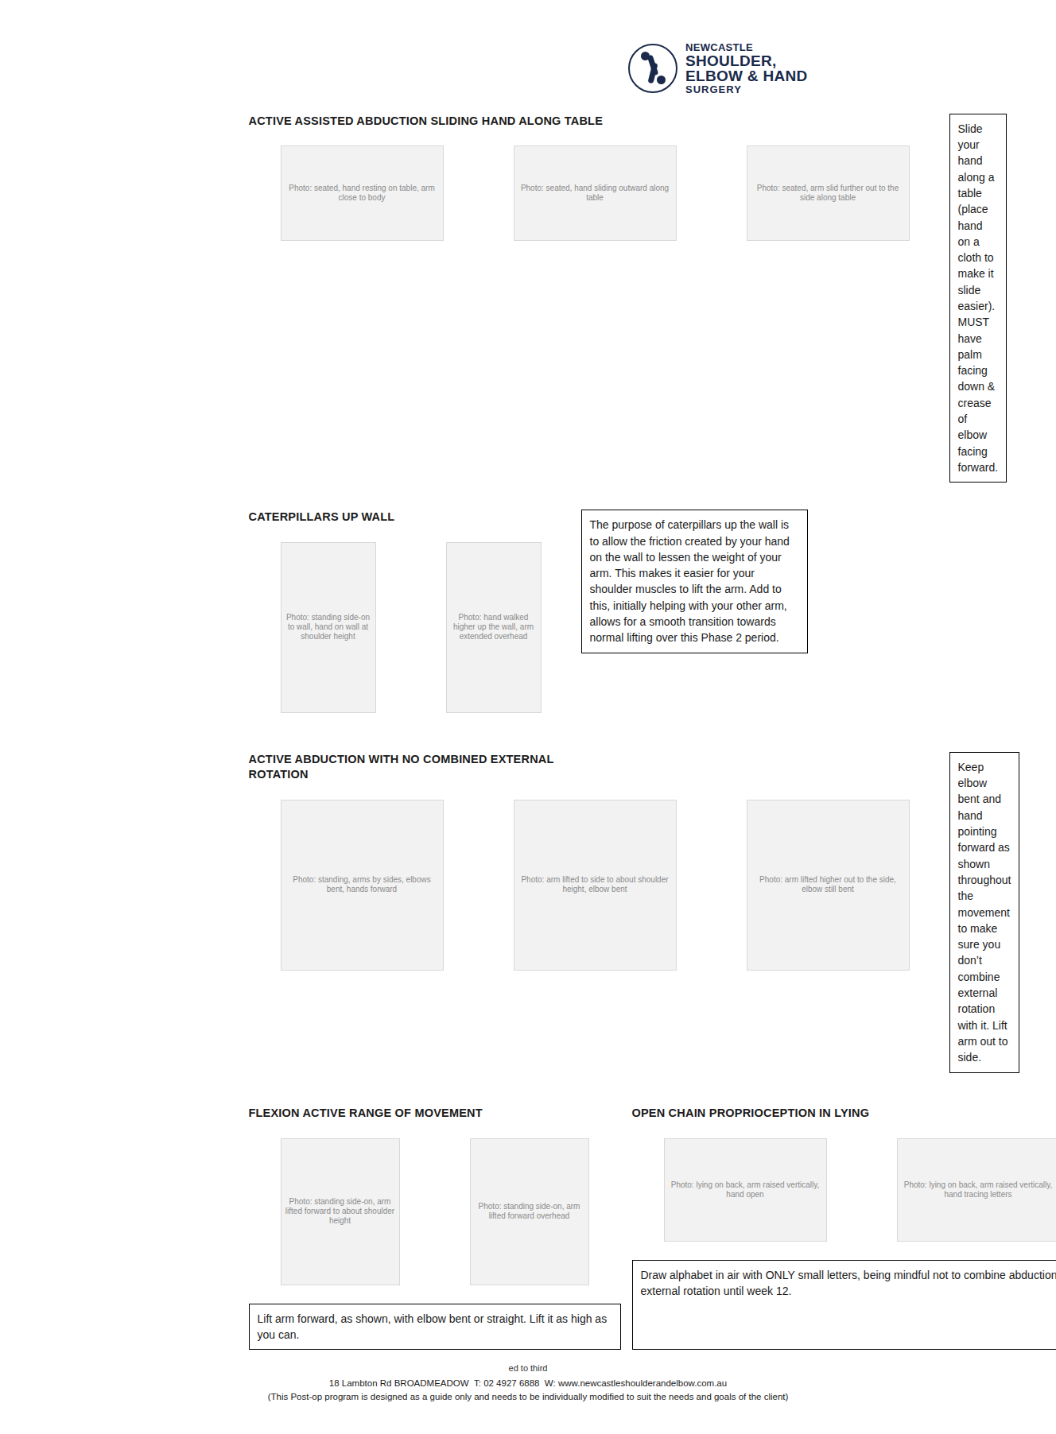NEWCASTLE
SHOULDER,
ELBOW & HAND
SURGERY
Active assisted abduction sliding hand along table
Photo: seated, hand resting on table, arm close to body
Photo: seated, hand sliding outward along table
Photo: seated, arm slid further out to the side along table
Slide your hand along a table (place hand on a cloth to make it slide easier). MUST have palm facing down & crease of elbow facing forward.
Caterpillars up wall
Photo: standing side-on to wall, hand on wall at shoulder height
Photo: hand walked higher up the wall, arm extended overhead
The purpose of caterpillars up the wall is to allow the friction created by your hand on the wall to lessen the weight of your arm. This makes it easier for your shoulder muscles to lift the arm. Add to this, initially helping with your other arm, allows for a smooth transition towards normal lifting over this Phase 2 period.
Active abduction with no combined external
rotation
Photo: standing, arms by sides, elbows bent, hands forward
Photo: arm lifted to side to about shoulder height, elbow bent
Photo: arm lifted higher out to the side, elbow still bent
Keep elbow bent and hand pointing forward as shown throughout the movement to make sure you don’t combine external rotation with it. Lift arm out to side.
Flexion active range of movement
Photo: standing side-on, arm lifted forward to about shoulder height
Photo: standing side-on, arm lifted forward overhead
Lift arm forward, as shown, with elbow bent or straight. Lift it as high as you can.
Open chain proprioception in lying
Photo: lying on back, arm raised vertically, hand open
Photo: lying on back, arm raised vertically, hand tracing letters
Draw alphabet in air with ONLY small letters, being mindful not to combine abduction with external rotation until week 12.
ed to third
18 Lambton Rd BROADMEADOW T: 02 4927 6888 W: www.newcastleshoulderandelbow.com.au
(This Post-op program is designed as a guide only and needs to be individually modified to suit the needs and goals of the client)